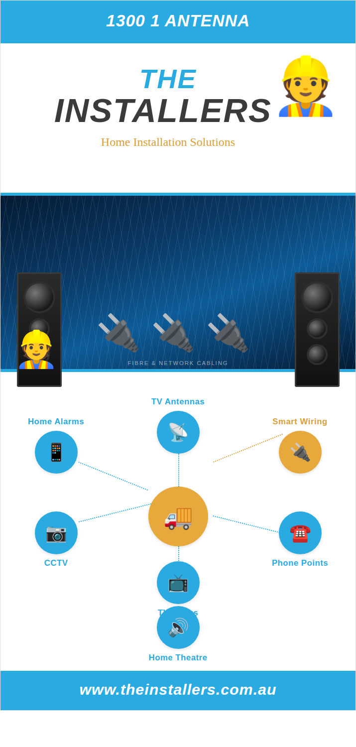1300 1 ANTENNA
👷
THE INSTALLERS
Home Installation Solutions
🔌🔌🔌
Fibre & Network Cabling
Home Alarms
📱
TV Antennas
📡
Smart Wiring
🔌
🚚
📷
CCTV
☎️
Phone Points
📺
TV Hangs
🔊
Home Theatre
👷
www.theinstallers.com.au